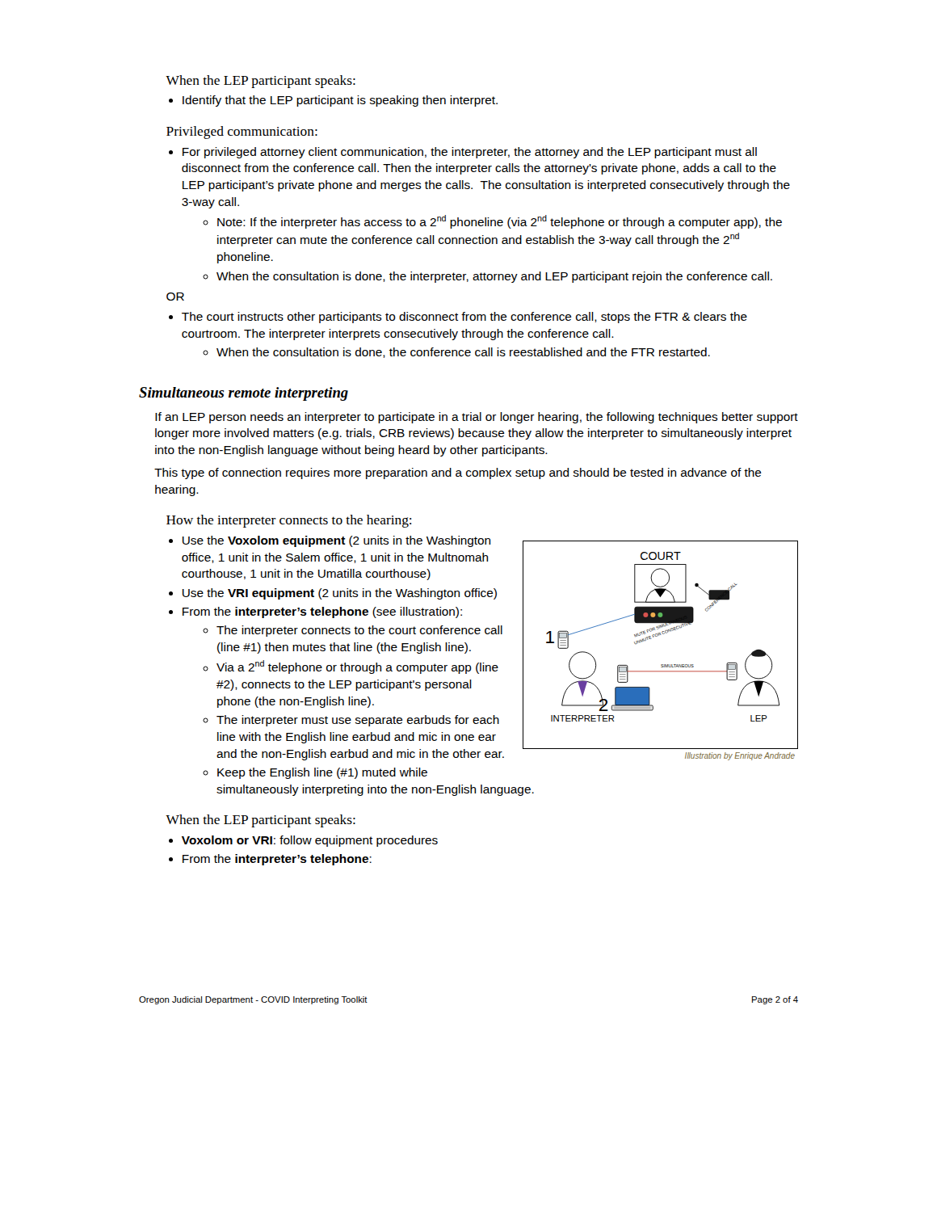When the LEP participant speaks:
Identify that the LEP participant is speaking then interpret.
Privileged communication:
For privileged attorney client communication, the interpreter, the attorney and the LEP participant must all disconnect from the conference call. Then the interpreter calls the attorney's private phone, adds a call to the LEP participant’s private phone and merges the calls. The consultation is interpreted consecutively through the 3-way call.
Note: If the interpreter has access to a 2nd phoneline (via 2nd telephone or through a computer app), the interpreter can mute the conference call connection and establish the 3-way call through the 2nd phoneline.
When the consultation is done, the interpreter, attorney and LEP participant rejoin the conference call.
OR
The court instructs other participants to disconnect from the conference call, stops the FTR & clears the courtroom. The interpreter interprets consecutively through the conference call.
When the consultation is done, the conference call is reestablished and the FTR restarted.
Simultaneous remote interpreting
If an LEP person needs an interpreter to participate in a trial or longer hearing, the following techniques better support longer more involved matters (e.g. trials, CRB reviews) because they allow the interpreter to simultaneously interpret into the non-English language without being heard by other participants.
This type of connection requires more preparation and a complex setup and should be tested in advance of the hearing.
How the interpreter connects to the hearing:
COURT CONFERENCE CALL 1 INTERPRETER 2 MUTE FOR SIMULTANEOUS UNMUTE FOR CONSECUTIVE SIMULTANEOUS LEP
Illustration by Enrique Andrade
Use the Voxolom equipment (2 units in the Washington office, 1 unit in the Salem office, 1 unit in the Multnomah courthouse, 1 unit in the Umatilla courthouse)
Use the VRI equipment (2 units in the Washington office)
From the interpreter’s telephone (see illustration):
The interpreter connects to the court conference call (line #1) then mutes that line (the English line).
Via a 2nd telephone or through a computer app (line #2), connects to the LEP participant's personal phone (the non-English line).
The interpreter must use separate earbuds for each line with the English line earbud and mic in one ear and the non-English earbud and mic in the other ear.
Keep the English line (#1) muted while simultaneously interpreting into the non-English language.
When the LEP participant speaks:
Voxolom or VRI: follow equipment procedures
From the interpreter’s telephone:
Oregon Judicial Department - COVID Interpreting Toolkit Page 2 of 4